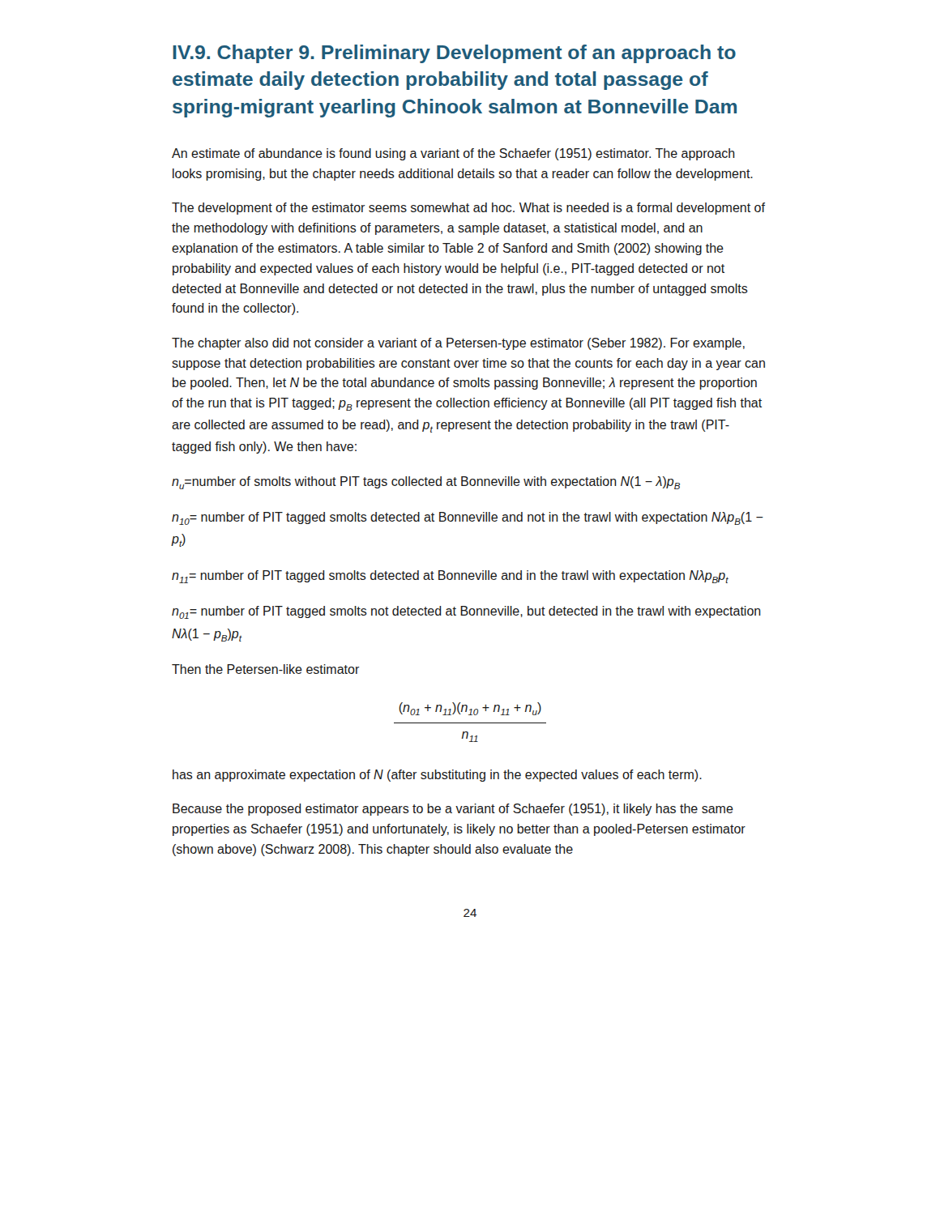IV.9. Chapter 9. Preliminary Development of an approach to estimate daily detection probability and total passage of spring-migrant yearling Chinook salmon at Bonneville Dam
An estimate of abundance is found using a variant of the Schaefer (1951) estimator. The approach looks promising, but the chapter needs additional details so that a reader can follow the development.
The development of the estimator seems somewhat ad hoc. What is needed is a formal development of the methodology with definitions of parameters, a sample dataset, a statistical model, and an explanation of the estimators. A table similar to Table 2 of Sanford and Smith (2002) showing the probability and expected values of each history would be helpful (i.e., PIT-tagged detected or not detected at Bonneville and detected or not detected in the trawl, plus the number of untagged smolts found in the collector).
The chapter also did not consider a variant of a Petersen-type estimator (Seber 1982). For example, suppose that detection probabilities are constant over time so that the counts for each day in a year can be pooled. Then, let N be the total abundance of smolts passing Bonneville; λ represent the proportion of the run that is PIT tagged; pB represent the collection efficiency at Bonneville (all PIT tagged fish that are collected are assumed to be read), and pt represent the detection probability in the trawl (PIT-tagged fish only). We then have:
nu=number of smolts without PIT tags collected at Bonneville with expectation N(1 − λ)pB
n10= number of PIT tagged smolts detected at Bonneville and not in the trawl with expectation NλpB(1 − pt)
n11= number of PIT tagged smolts detected at Bonneville and in the trawl with expectation NλpBpt
n01= number of PIT tagged smolts not detected at Bonneville, but detected in the trawl with expectation Nλ(1 − pB)pt
Then the Petersen-like estimator
(n01 + n11)(n10 + n11 + nu) n11
has an approximate expectation of N (after substituting in the expected values of each term).
Because the proposed estimator appears to be a variant of Schaefer (1951), it likely has the same properties as Schaefer (1951) and unfortunately, is likely no better than a pooled-Petersen estimator (shown above) (Schwarz 2008). This chapter should also evaluate the
24